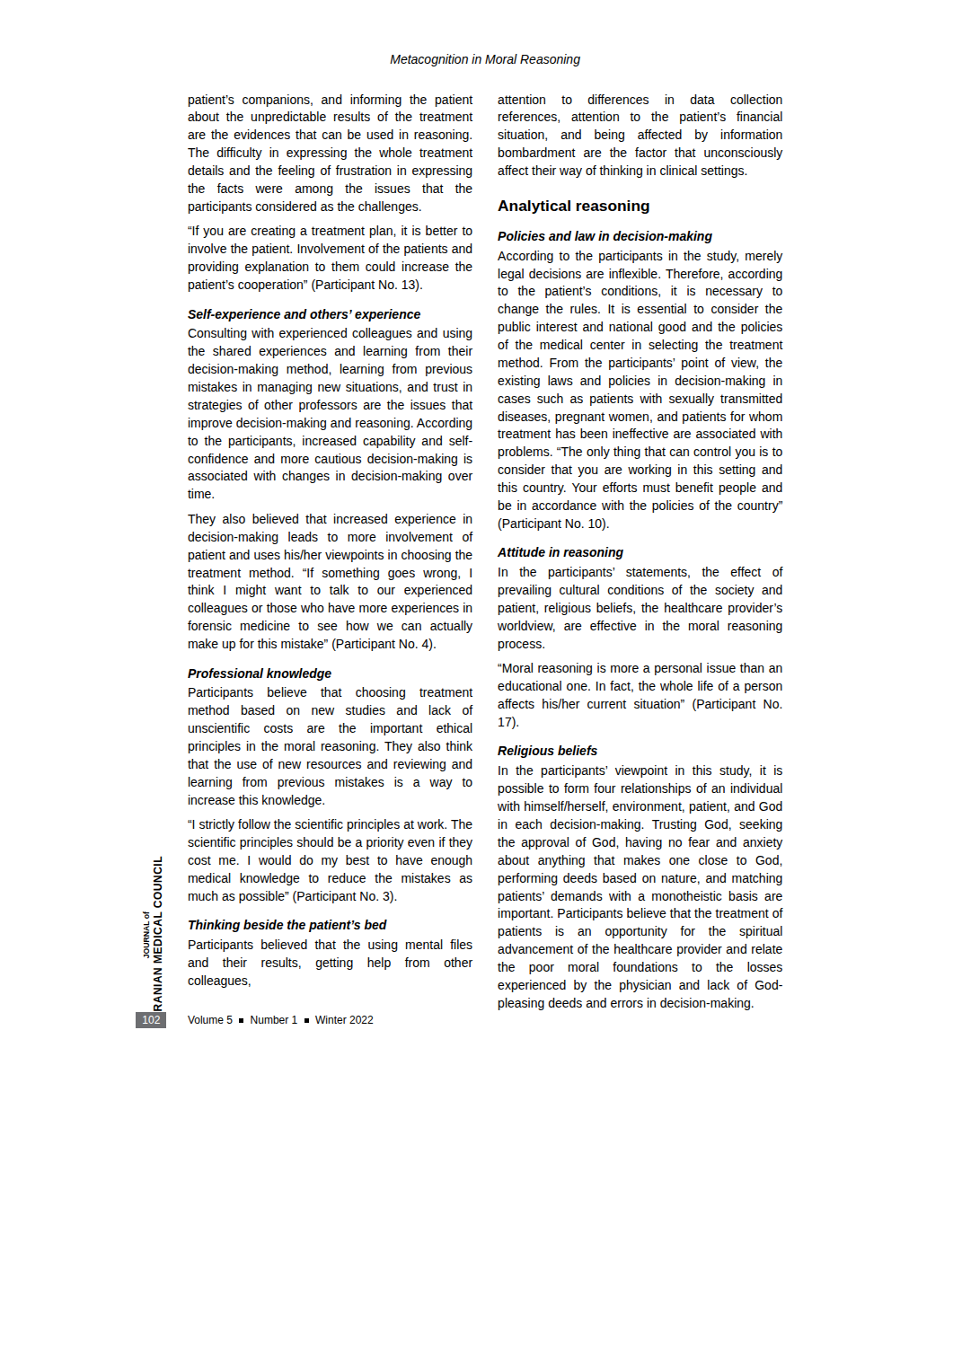Metacognition in Moral Reasoning
patient’s companions, and informing the patient about the unpredictable results of the treatment are the evidences that can be used in reasoning. The difficulty in expressing the whole treatment details and the feeling of frustration in expressing the facts were among the issues that the participants considered as the challenges.
“If you are creating a treatment plan, it is better to involve the patient. Involvement of the patients and providing explanation to them could increase the patient’s cooperation” (Participant No. 13).
Self-experience and others’ experience
Consulting with experienced colleagues and using the shared experiences and learning from their decision-making method, learning from previous mistakes in managing new situations, and trust in strategies of other professors are the issues that improve decision-making and reasoning. According to the participants, increased capability and self-confidence and more cautious decision-making is associated with changes in decision-making over time.
They also believed that increased experience in decision-making leads to more involvement of patient and uses his/her viewpoints in choosing the treatment method. “If something goes wrong, I think I might want to talk to our experienced colleagues or those who have more experiences in forensic medicine to see how we can actually make up for this mistake” (Participant No. 4).
Professional knowledge
Participants believe that choosing treatment method based on new studies and lack of unscientific costs are the important ethical principles in the moral reasoning. They also think that the use of new resources and reviewing and learning from previous mistakes is a way to increase this knowledge.
“I strictly follow the scientific principles at work. The scientific principles should be a priority even if they cost me. I would do my best to have enough medical knowledge to reduce the mistakes as much as possible” (Participant No. 3).
Thinking beside the patient’s bed
Participants believed that the using mental files and their results, getting help from other colleagues,
attention to differences in data collection references, attention to the patient’s financial situation, and being affected by information bombardment are the factor that unconsciously affect their way of thinking in clinical settings.
Analytical reasoning
Policies and law in decision-making
According to the participants in the study, merely legal decisions are inflexible. Therefore, according to the patient’s conditions, it is necessary to change the rules. It is essential to consider the public interest and national good and the policies of the medical center in selecting the treatment method. From the participants’ point of view, the existing laws and policies in decision-making in cases such as patients with sexually transmitted diseases, pregnant women, and patients for whom treatment has been ineffective are associated with problems. “The only thing that can control you is to consider that you are working in this setting and this country. Your efforts must benefit people and be in accordance with the policies of the country” (Participant No. 10).
Attitude in reasoning
In the participants’ statements, the effect of prevailing cultural conditions of the society and patient, religious beliefs, the healthcare provider’s worldview, are effective in the moral reasoning process.
“Moral reasoning is more a personal issue than an educational one. In fact, the whole life of a person affects his/her current situation” (Participant No. 17).
Religious beliefs
In the participants’ viewpoint in this study, it is possible to form four relationships of an individual with himself/herself, environment, patient, and God in each decision-making. Trusting God, seeking the approval of God, having no fear and anxiety about anything that makes one close to God, performing deeds based on nature, and matching patients’ demands with a monotheistic basis are important. Participants believe that the treatment of patients is an opportunity for the spiritual advancement of the healthcare provider and relate the poor moral foundations to the losses experienced by the physician and lack of God-pleasing deeds and errors in decision-making.
JOURNAL of
IRANIAN MEDICAL COUNCIL
102
Volume 5 Number 1 Winter 2022